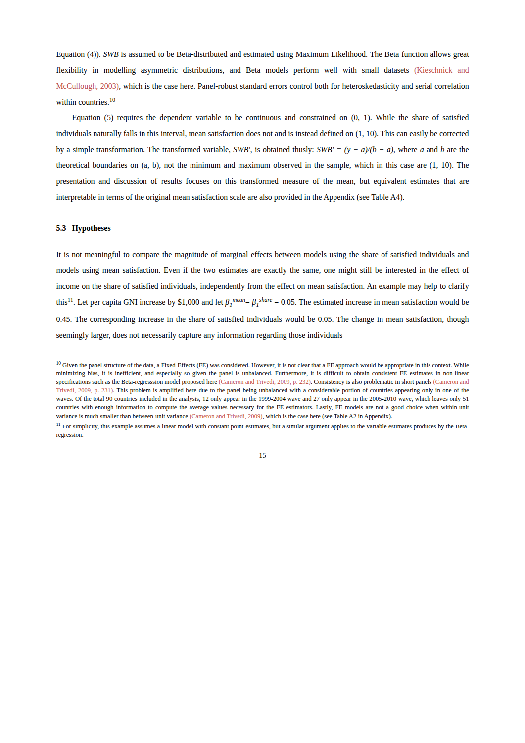Equation (4)). SWB is assumed to be Beta-distributed and estimated using Maximum Likelihood. The Beta function allows great flexibility in modelling asymmetric distributions, and Beta models perform well with small datasets (Kieschnick and McCullough, 2003), which is the case here. Panel-robust standard errors control both for heteroskedasticity and serial correlation within countries.10
Equation (5) requires the dependent variable to be continuous and constrained on (0, 1). While the share of satisfied individuals naturally falls in this interval, mean satisfaction does not and is instead defined on (1, 10). This can easily be corrected by a simple transformation. The transformed variable, SWB′, is obtained thusly: SWB′ = (y − a)/(b − a), where a and b are the theoretical boundaries on (a, b), not the minimum and maximum observed in the sample, which in this case are (1, 10). The presentation and discussion of results focuses on this transformed measure of the mean, but equivalent estimates that are interpretable in terms of the original mean satisfaction scale are also provided in the Appendix (see Table A4).
5.3 Hypotheses
It is not meaningful to compare the magnitude of marginal effects between models using the share of satisfied individuals and models using mean satisfaction. Even if the two estimates are exactly the same, one might still be interested in the effect of income on the share of satisfied individuals, independently from the effect on mean satisfaction. An example may help to clarify this11. Let per capita GNI increase by $1,000 and let β1mean= β1share = 0.05. The estimated increase in mean satisfaction would be 0.45. The corresponding increase in the share of satisfied individuals would be 0.05. The change in mean satisfaction, though seemingly larger, does not necessarily capture any information regarding those individuals
10 Given the panel structure of the data, a Fixed-Effects (FE) was considered. However, it is not clear that a FE approach would be appropriate in this context. While minimizing bias, it is inefficient, and especially so given the panel is unbalanced. Furthermore, it is difficult to obtain consistent FE estimates in non-linear specifications such as the Beta-regresssion model proposed here (Cameron and Trivedi, 2009, p. 232). Consistency is also problematic in short panels (Cameron and Trivedi, 2009, p. 231). This problem is amplified here due to the panel being unbalanced with a considerable portion of countries appearing only in one of the waves. Of the total 90 countries included in the analysis, 12 only appear in the 1999-2004 wave and 27 only appear in the 2005-2010 wave, which leaves only 51 countries with enough information to compute the average values necessary for the FE estimators. Lastly, FE models are not a good choice when within-unit variance is much smaller than between-unit variance (Cameron and Trivedi, 2009), which is the case here (see Table A2 in Appendix).
11 For simplicity, this example assumes a linear model with constant point-estimates, but a similar argument applies to the variable estimates produces by the Beta-regression.
15